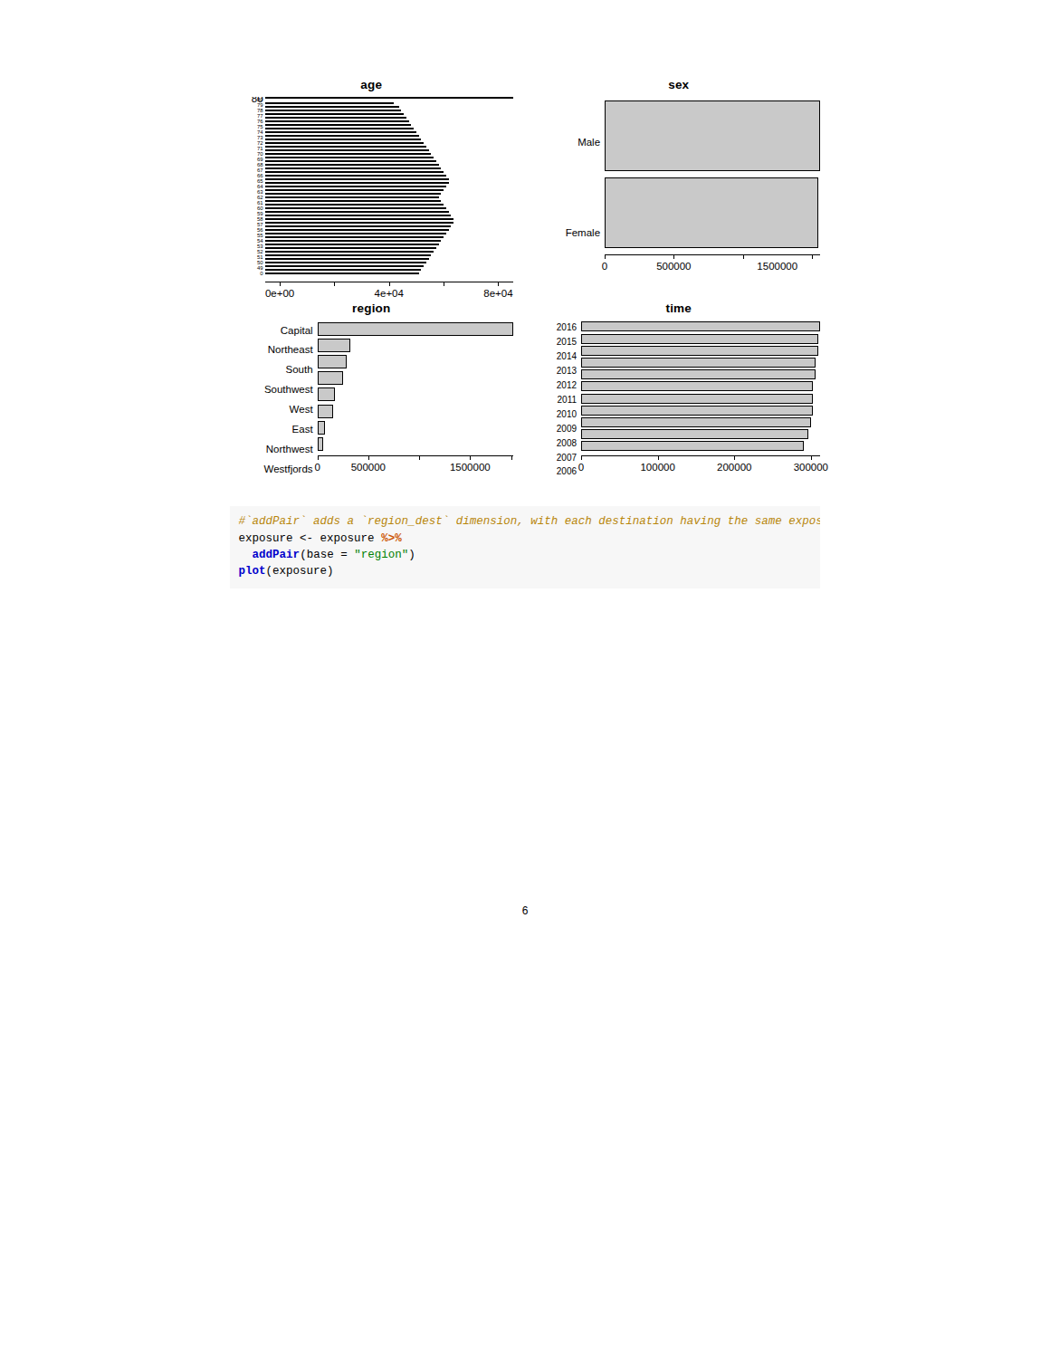age
80 80 79 78 77 76 75 74 73 72 71 70 69 68 67 66 65 64 63 62 61 60 59 58 57 56 55 54 53 52 51 50 49 0
0e+00
4e+04
8e+04
sex
Male Female
0
500000
1500000
region
Capital Northeast South Southwest West East Northwest Westfjords
0
500000
1500000
time
2016 2015 2014 2013 2012 2011 2010 2009 2008 2007 2006
0
100000
200000
300000
#`addPair` adds a `region_dest` dimension, with each destination having the same exposures
exposure <- exposure %>%
  addPair(base = "region")
plot(exposure)
6